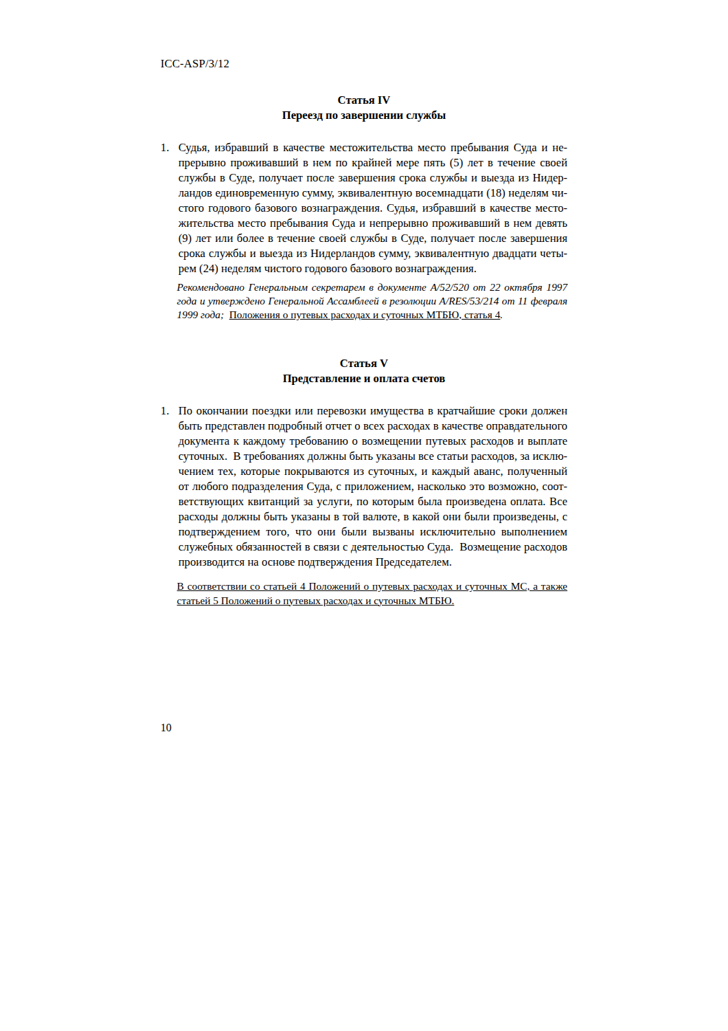ICC-ASP/3/12
Статья IV Переезд по завершении службы
1.
Судья, избравший в качестве местожительства место пребывания Суда и непрерывно проживавший в нем по крайней мере пять (5) лет в течение своей службы в Суде, получает после завершения срока службы и выезда из Нидерландов единовременную сумму, эквивалентную восемнадцати (18) неделям чистого годового базового вознаграждения. Судья, избравший в качестве местожительства место пребывания Суда и непрерывно проживавший в нем девять (9) лет или более в течение своей службы в Суде, получает после завершения срока службы и выезда из Нидерландов сумму, эквивалентную двадцати четырем (24) неделям чистого годового базового вознаграждения.
Рекомендовано Генеральным секретарем в документе A/52/520 от 22 октября 1997 года и утверждено Генеральной Ассамблеей в резолюции A/RES/53/214 от 11 февраля 1999 года; Положения о путевых расходах и суточных МТБЮ, статья 4.
Статья V Представление и оплата счетов
1.
По окончании поездки или перевозки имущества в кратчайшие сроки должен быть представлен подробный отчет о всех расходах в качестве оправдательного документа к каждому требованию о возмещении путевых расходов и выплате суточных. В требованиях должны быть указаны все статьи расходов, за исключением тех, которые покрываются из суточных, и каждый аванс, полученный от любого подразделения Суда, с приложением, насколько это возможно, соответствующих квитанций за услуги, по которым была произведена оплата. Все расходы должны быть указаны в той валюте, в какой они были произведены, с подтверждением того, что они были вызваны исключительно выполнением служебных обязанностей в связи с деятельностью Суда. Возмещение расходов производится на основе подтверждения Председателем.
В соответствии со статьей 4 Положений о путевых расходах и суточных МС, а также статьей 5 Положений о путевых расходах и суточных МТБЮ.
10